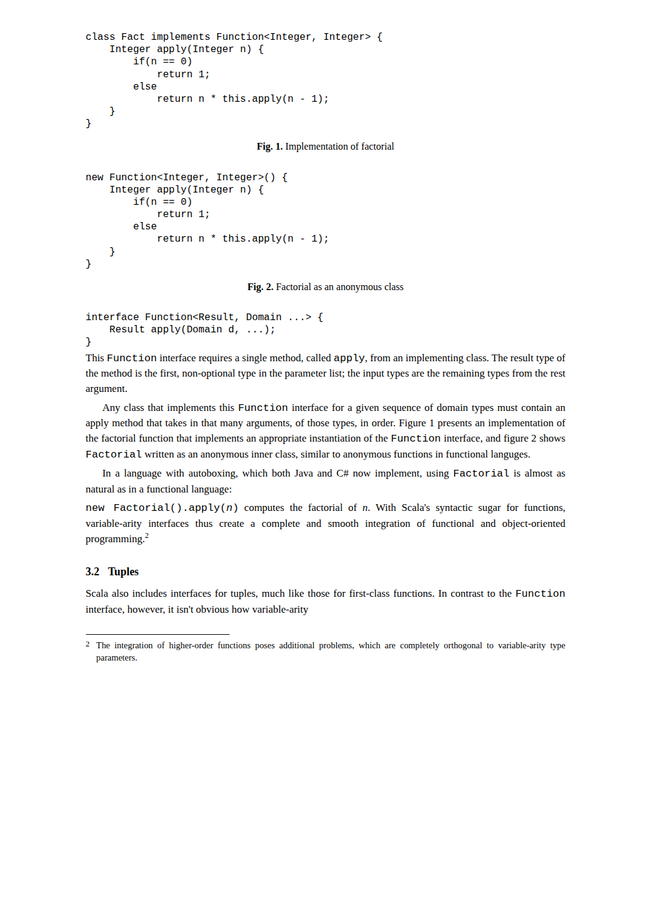class Fact implements Function<Integer, Integer> {
    Integer apply(Integer n) {
        if(n == 0)
            return 1;
        else
            return n * this.apply(n - 1);
    }
}
Fig. 1. Implementation of factorial
new Function<Integer, Integer>() {
    Integer apply(Integer n) {
        if(n == 0)
            return 1;
        else
            return n * this.apply(n - 1);
    }
}
Fig. 2. Factorial as an anonymous class
interface Function<Result, Domain ...> {
    Result apply(Domain d, ...);
}
This Function interface requires a single method, called apply, from an implementing class. The result type of the method is the first, non-optional type in the parameter list; the input types are the remaining types from the rest argument.
Any class that implements this Function interface for a given sequence of domain types must contain an apply method that takes in that many arguments, of those types, in order. Figure 1 presents an implementation of the factorial function that implements an appropriate instantiation of the Function interface, and figure 2 shows Factorial written as an anonymous inner class, similar to anonymous functions in functional languges.
In a language with autoboxing, which both Java and C# now implement, using Factorial is almost as natural as in a functional language:
new Factorial().apply(n) computes the factorial of n. With Scala's syntactic sugar for functions, variable-arity interfaces thus create a complete and smooth integration of functional and object-oriented programming.2
3.2 Tuples
Scala also includes interfaces for tuples, much like those for first-class functions. In contrast to the Function interface, however, it isn't obvious how variable-arity
2 The integration of higher-order functions poses additional problems, which are completely orthogonal to variable-arity type parameters.